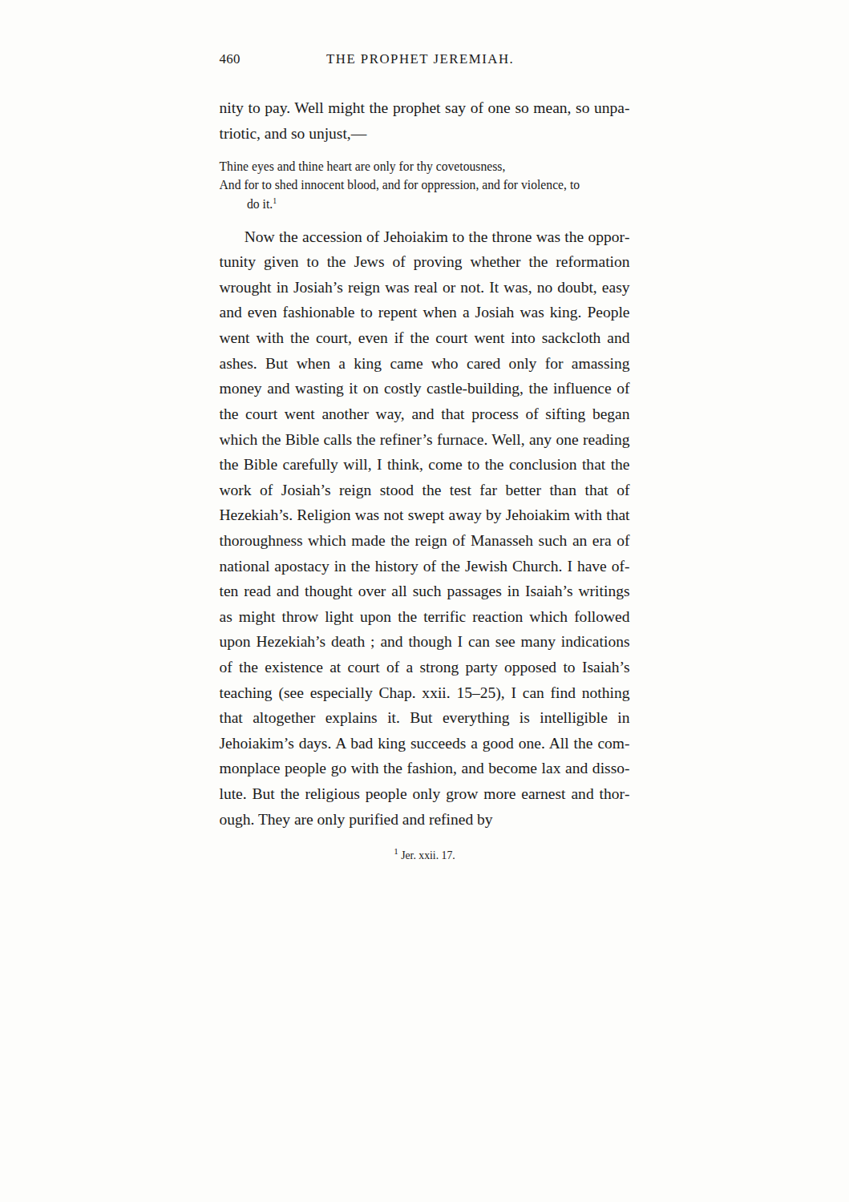460 The Prophet Jeremiah.
nity to pay. Well might the prophet say of one so mean, so unpatriotic, and so unjust,—
Thine eyes and thine heart are only for thy covetousness, And for to shed innocent blood, and for oppression, and for violence, to do it.1
Now the accession of Jehoiakim to the throne was the opportunity given to the Jews of proving whether the reformation wrought in Josiah’s reign was real or not. It was, no doubt, easy and even fashionable to repent when a Josiah was king. People went with the court, even if the court went into sackcloth and ashes. But when a king came who cared only for amassing money and wasting it on costly castle-building, the influence of the court went another way, and that process of sifting began which the Bible calls the refiner’s furnace. Well, any one reading the Bible carefully will, I think, come to the conclusion that the work of Josiah’s reign stood the test far better than that of Hezekiah’s. Religion was not swept away by Jehoiakim with that thoroughness which made the reign of Manasseh such an era of national apostacy in the history of the Jewish Church. I have often read and thought over all such passages in Isaiah’s writings as might throw light upon the terrific reaction which followed upon Hezekiah’s death ; and though I can see many indications of the existence at court of a strong party opposed to Isaiah’s teaching (see especially Chap. xxii. 15–25), I can find nothing that altogether explains it. But everything is intelligible in Jehoiakim’s days. A bad king succeeds a good one. All the commonplace people go with the fashion, and become lax and dissolute. But the religious people only grow more earnest and thorough. They are only purified and refined by
1 Jer. xxii. 17.